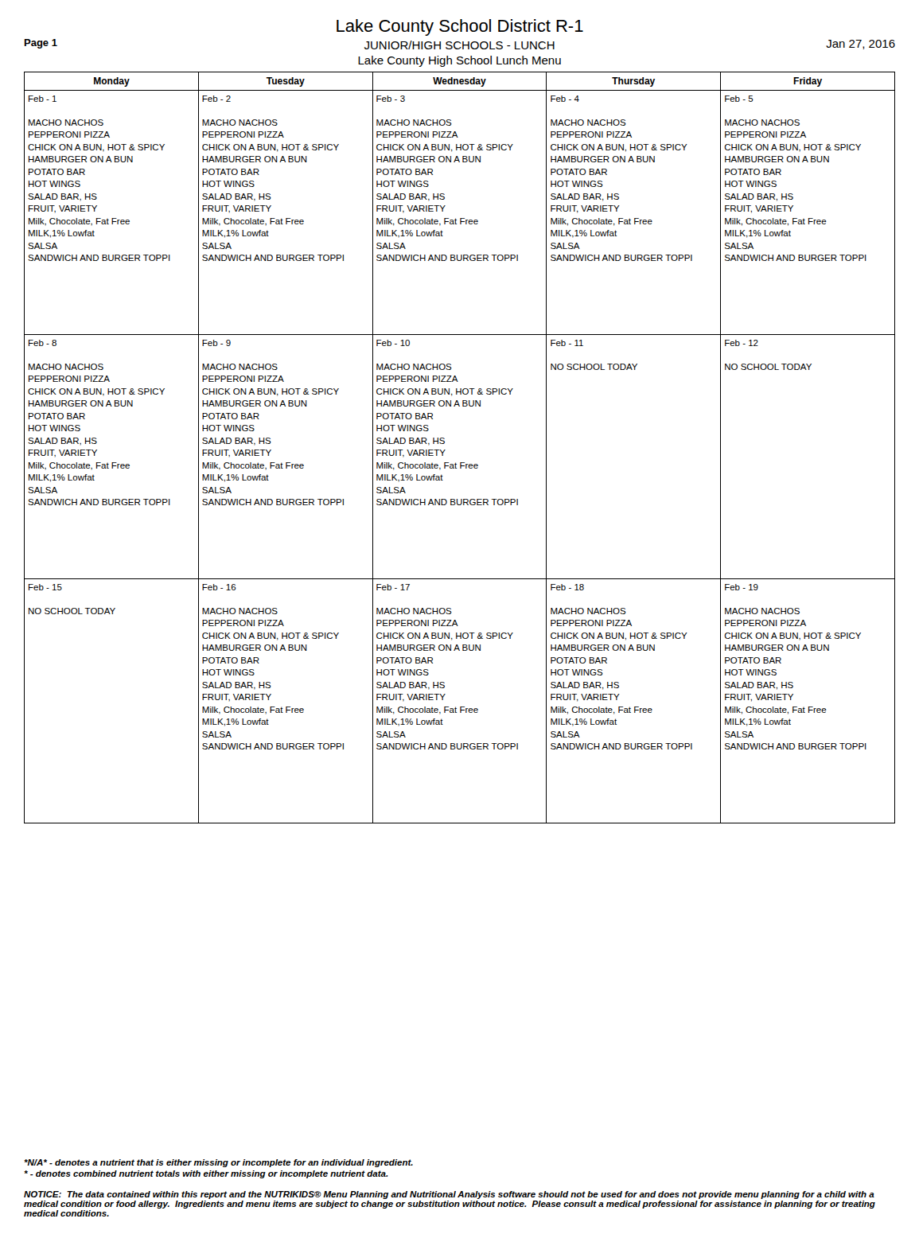Page 1
Jan 27, 2016
Lake County School District R-1
JUNIOR/HIGH SCHOOLS - LUNCH
Lake County High School Lunch Menu
| Monday | Tuesday | Wednesday | Thursday | Friday |
| --- | --- | --- | --- | --- |
| Feb - 1 MACHO NACHOS PEPPERONI PIZZA CHICK ON A BUN, HOT & SPICY HAMBURGER ON A BUN POTATO BAR HOT WINGS SALAD BAR, HS FRUIT, VARIETY Milk, Chocolate, Fat Free MILK,1% Lowfat SALSA SANDWICH AND BURGER TOPPI | Feb - 2 MACHO NACHOS PEPPERONI PIZZA CHICK ON A BUN, HOT & SPICY HAMBURGER ON A BUN POTATO BAR HOT WINGS SALAD BAR, HS FRUIT, VARIETY Milk, Chocolate, Fat Free MILK,1% Lowfat SALSA SANDWICH AND BURGER TOPPI | Feb - 3 MACHO NACHOS PEPPERONI PIZZA CHICK ON A BUN, HOT & SPICY HAMBURGER ON A BUN POTATO BAR HOT WINGS SALAD BAR, HS FRUIT, VARIETY Milk, Chocolate, Fat Free MILK,1% Lowfat SALSA SANDWICH AND BURGER TOPPI | Feb - 4 MACHO NACHOS PEPPERONI PIZZA CHICK ON A BUN, HOT & SPICY HAMBURGER ON A BUN POTATO BAR HOT WINGS SALAD BAR, HS FRUIT, VARIETY Milk, Chocolate, Fat Free MILK,1% Lowfat SALSA SANDWICH AND BURGER TOPPI | Feb - 5 MACHO NACHOS PEPPERONI PIZZA CHICK ON A BUN, HOT & SPICY HAMBURGER ON A BUN POTATO BAR HOT WINGS SALAD BAR, HS FRUIT, VARIETY Milk, Chocolate, Fat Free MILK,1% Lowfat SALSA SANDWICH AND BURGER TOPPI |
| Feb - 8 MACHO NACHOS PEPPERONI PIZZA CHICK ON A BUN, HOT & SPICY HAMBURGER ON A BUN POTATO BAR HOT WINGS SALAD BAR, HS FRUIT, VARIETY Milk, Chocolate, Fat Free MILK,1% Lowfat SALSA SANDWICH AND BURGER TOPPI | Feb - 9 MACHO NACHOS PEPPERONI PIZZA CHICK ON A BUN, HOT & SPICY HAMBURGER ON A BUN POTATO BAR HOT WINGS SALAD BAR, HS FRUIT, VARIETY Milk, Chocolate, Fat Free MILK,1% Lowfat SALSA SANDWICH AND BURGER TOPPI | Feb - 10 MACHO NACHOS PEPPERONI PIZZA CHICK ON A BUN, HOT & SPICY HAMBURGER ON A BUN POTATO BAR HOT WINGS SALAD BAR, HS FRUIT, VARIETY Milk, Chocolate, Fat Free MILK,1% Lowfat SALSA SANDWICH AND BURGER TOPPI | Feb - 11 NO SCHOOL TODAY | Feb - 12 NO SCHOOL TODAY |
| Feb - 15 NO SCHOOL TODAY | Feb - 16 MACHO NACHOS PEPPERONI PIZZA CHICK ON A BUN, HOT & SPICY HAMBURGER ON A BUN POTATO BAR HOT WINGS SALAD BAR, HS FRUIT, VARIETY Milk, Chocolate, Fat Free MILK,1% Lowfat SALSA SANDWICH AND BURGER TOPPI | Feb - 17 MACHO NACHOS PEPPERONI PIZZA CHICK ON A BUN, HOT & SPICY HAMBURGER ON A BUN POTATO BAR HOT WINGS SALAD BAR, HS FRUIT, VARIETY Milk, Chocolate, Fat Free MILK,1% Lowfat SALSA SANDWICH AND BURGER TOPPI | Feb - 18 MACHO NACHOS PEPPERONI PIZZA CHICK ON A BUN, HOT & SPICY HAMBURGER ON A BUN POTATO BAR HOT WINGS SALAD BAR, HS FRUIT, VARIETY Milk, Chocolate, Fat Free MILK,1% Lowfat SALSA SANDWICH AND BURGER TOPPI | Feb - 19 MACHO NACHOS PEPPERONI PIZZA CHICK ON A BUN, HOT & SPICY HAMBURGER ON A BUN POTATO BAR HOT WINGS SALAD BAR, HS FRUIT, VARIETY Milk, Chocolate, Fat Free MILK,1% Lowfat SALSA SANDWICH AND BURGER TOPPI |
*N/A* - denotes a nutrient that is either missing or incomplete for an individual ingredient.
* - denotes combined nutrient totals with either missing or incomplete nutrient data.
NOTICE: The data contained within this report and the NUTRIKIDS® Menu Planning and Nutritional Analysis software should not be used for and does not provide menu planning for a child with a medical condition or food allergy. Ingredients and menu items are subject to change or substitution without notice. Please consult a medical professional for assistance in planning for or treating medical conditions.